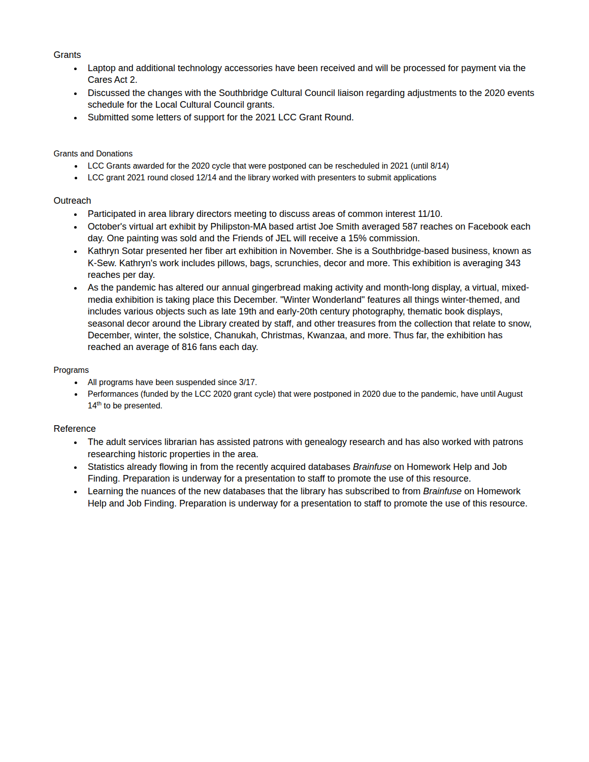Grants
Laptop and additional technology accessories have been received and will be processed for payment via the Cares Act 2.
Discussed the changes with the Southbridge Cultural Council liaison regarding adjustments to the 2020 events schedule for the Local Cultural Council grants.
Submitted some letters of support for the 2021 LCC Grant Round.
Grants and Donations
LCC Grants awarded for the 2020 cycle that were postponed can be rescheduled in 2021 (until 8/14)
LCC grant 2021 round closed 12/14 and the library worked with presenters to submit applications
Outreach
Participated in area library directors meeting to discuss areas of common interest 11/10.
October's virtual art exhibit by Philipston-MA based artist Joe Smith averaged 587 reaches on Facebook each day. One painting was sold and the Friends of JEL will receive a 15% commission.
Kathryn Sotar presented her fiber art exhibition in November. She is a Southbridge-based business, known as K-Sew. Kathryn's work includes pillows, bags, scrunchies, decor and more. This exhibition is averaging 343 reaches per day.
As the pandemic has altered our annual gingerbread making activity and month-long display, a virtual, mixed-media exhibition is taking place this December. "Winter Wonderland" features all things winter-themed, and includes various objects such as late 19th and early-20th century photography, thematic book displays, seasonal decor around the Library created by staff, and other treasures from the collection that relate to snow, December, winter, the solstice, Chanukah, Christmas, Kwanzaa, and more. Thus far, the exhibition has reached an average of 816 fans each day.
Programs
All programs have been suspended since 3/17.
Performances (funded by the LCC 2020 grant cycle) that were postponed in 2020 due to the pandemic, have until August 14th to be presented.
Reference
The adult services librarian has assisted patrons with genealogy research and has also worked with patrons researching historic properties in the area.
Statistics already flowing in from the recently acquired databases Brainfuse on Homework Help and Job Finding. Preparation is underway for a presentation to staff to promote the use of this resource.
Learning the nuances of the new databases that the library has subscribed to from Brainfuse on Homework Help and Job Finding. Preparation is underway for a presentation to staff to promote the use of this resource.